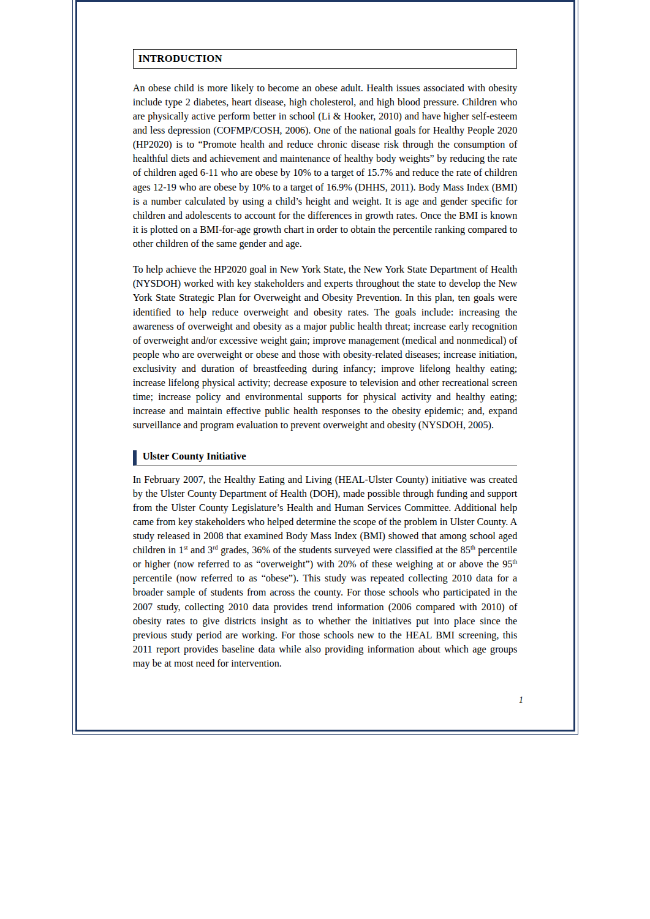INTRODUCTION
An obese child is more likely to become an obese adult. Health issues associated with obesity include type 2 diabetes, heart disease, high cholesterol, and high blood pressure. Children who are physically active perform better in school (Li & Hooker, 2010) and have higher self-esteem and less depression (COFMP/COSH, 2006). One of the national goals for Healthy People 2020 (HP2020) is to “Promote health and reduce chronic disease risk through the consumption of healthful diets and achievement and maintenance of healthy body weights” by reducing the rate of children aged 6-11 who are obese by 10% to a target of 15.7% and reduce the rate of children ages 12-19 who are obese by 10% to a target of 16.9% (DHHS, 2011). Body Mass Index (BMI) is a number calculated by using a child’s height and weight. It is age and gender specific for children and adolescents to account for the differences in growth rates. Once the BMI is known it is plotted on a BMI-for-age growth chart in order to obtain the percentile ranking compared to other children of the same gender and age.
To help achieve the HP2020 goal in New York State, the New York State Department of Health (NYSDOH) worked with key stakeholders and experts throughout the state to develop the New York State Strategic Plan for Overweight and Obesity Prevention. In this plan, ten goals were identified to help reduce overweight and obesity rates. The goals include: increasing the awareness of overweight and obesity as a major public health threat; increase early recognition of overweight and/or excessive weight gain; improve management (medical and nonmedical) of people who are overweight or obese and those with obesity-related diseases; increase initiation, exclusivity and duration of breastfeeding during infancy; improve lifelong healthy eating; increase lifelong physical activity; decrease exposure to television and other recreational screen time; increase policy and environmental supports for physical activity and healthy eating; increase and maintain effective public health responses to the obesity epidemic; and, expand surveillance and program evaluation to prevent overweight and obesity (NYSDOH, 2005).
Ulster County Initiative
In February 2007, the Healthy Eating and Living (HEAL-Ulster County) initiative was created by the Ulster County Department of Health (DOH), made possible through funding and support from the Ulster County Legislature’s Health and Human Services Committee. Additional help came from key stakeholders who helped determine the scope of the problem in Ulster County. A study released in 2008 that examined Body Mass Index (BMI) showed that among school aged children in 1st and 3rd grades, 36% of the students surveyed were classified at the 85th percentile or higher (now referred to as “overweight”) with 20% of these weighing at or above the 95th percentile (now referred to as “obese”). This study was repeated collecting 2010 data for a broader sample of students from across the county. For those schools who participated in the 2007 study, collecting 2010 data provides trend information (2006 compared with 2010) of obesity rates to give districts insight as to whether the initiatives put into place since the previous study period are working. For those schools new to the HEAL BMI screening, this 2011 report provides baseline data while also providing information about which age groups may be at most need for intervention.
1